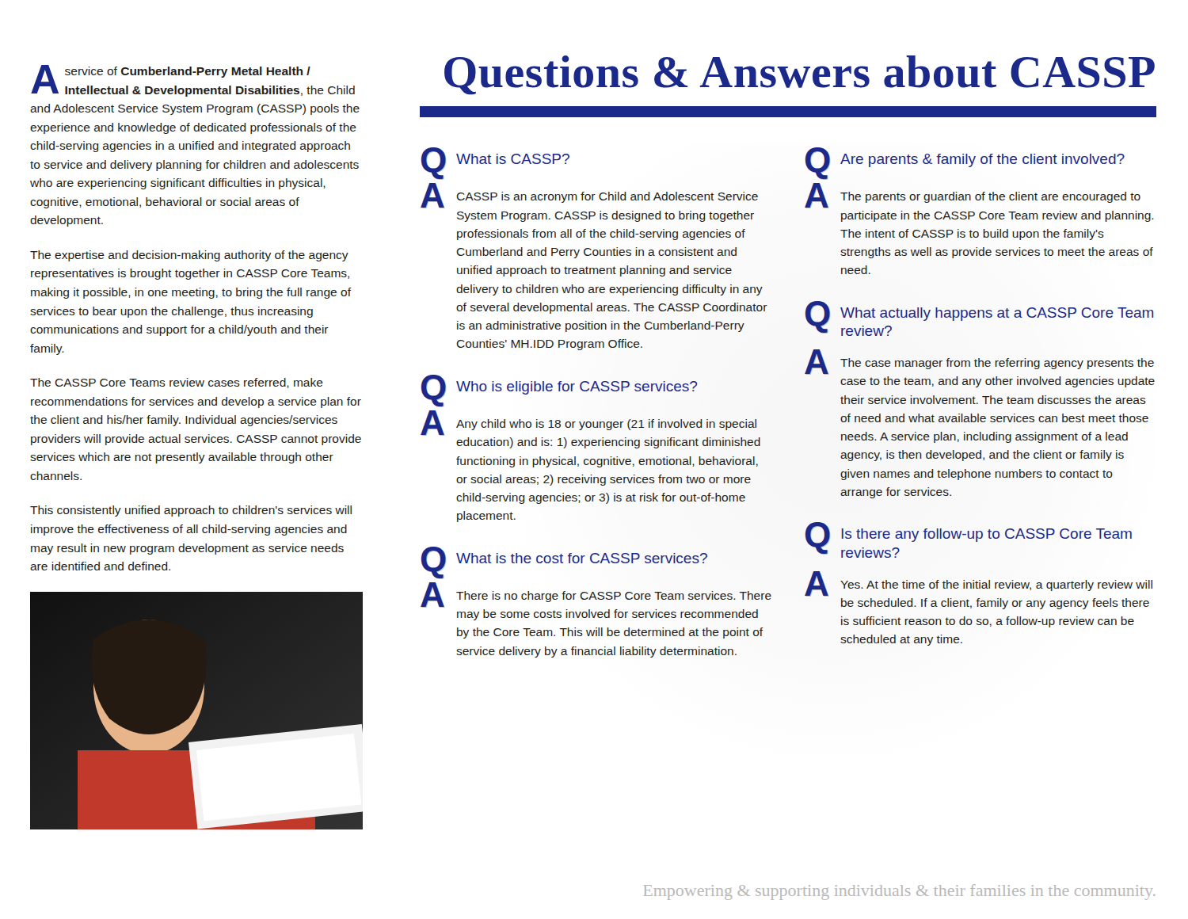A service of Cumberland-Perry Metal Health / Intellectual & Developmental Disabilities, the Child and Adolescent Service System Program (CASSP) pools the experience and knowledge of dedicated professionals of the child-serving agencies in a unified and integrated approach to service and delivery planning for children and adolescents who are experiencing significant difficulties in physical, cognitive, emotional, behavioral or social areas of development.
The expertise and decision-making authority of the agency representatives is brought together in CASSP Core Teams, making it possible, in one meeting, to bring the full range of services to bear upon the challenge, thus increasing communications and support for a child/youth and their family.
The CASSP Core Teams review cases referred, make recommendations for services and develop a service plan for the client and his/her family. Individual agencies/services providers will provide actual services. CASSP cannot provide services which are not presently available through other channels.
This consistently unified approach to children's services will improve the effectiveness of all child-serving agencies and may result in new program development as service needs are identified and defined.
Questions & Answers about CASSP
Q
What is CASSP?
A
CASSP is an acronym for Child and Adolescent Service System Program. CASSP is designed to bring together professionals from all of the child-serving agencies of Cumberland and Perry Counties in a consistent and unified approach to treatment planning and service delivery to children who are experiencing difficulty in any of several developmental areas. The CASSP Coordinator is an administrative position in the Cumberland-Perry Counties' MH.IDD Program Office.
Q
Who is eligible for CASSP services?
A
Any child who is 18 or younger (21 if involved in special education) and is: 1) experiencing significant diminished functioning in physical, cognitive, emotional, behavioral, or social areas; 2) receiving services from two or more child-serving agencies; or 3) is at risk for out-of-home placement.
Q
What is the cost for CASSP services?
A
There is no charge for CASSP Core Team services. There may be some costs involved for services recommended by the Core Team. This will be determined at the point of service delivery by a financial liability determination.
Q
Are parents & family of the client involved?
A
The parents or guardian of the client are encouraged to participate in the CASSP Core Team review and planning. The intent of CASSP is to build upon the family's strengths as well as provide services to meet the areas of need.
Q
What actually happens at a CASSP Core Team review?
A
The case manager from the referring agency presents the case to the team, and any other involved agencies update their service involvement. The team discusses the areas of need and what available services can best meet those needs. A service plan, including assignment of a lead agency, is then developed, and the client or family is given names and telephone numbers to contact to arrange for services.
Q
Is there any follow-up to CASSP Core Team reviews?
A
Yes. At the time of the initial review, a quarterly review will be scheduled. If a client, family or any agency feels there is sufficient reason to do so, a follow-up review can be scheduled at any time.
Empowering & supporting individuals & their families in the community.